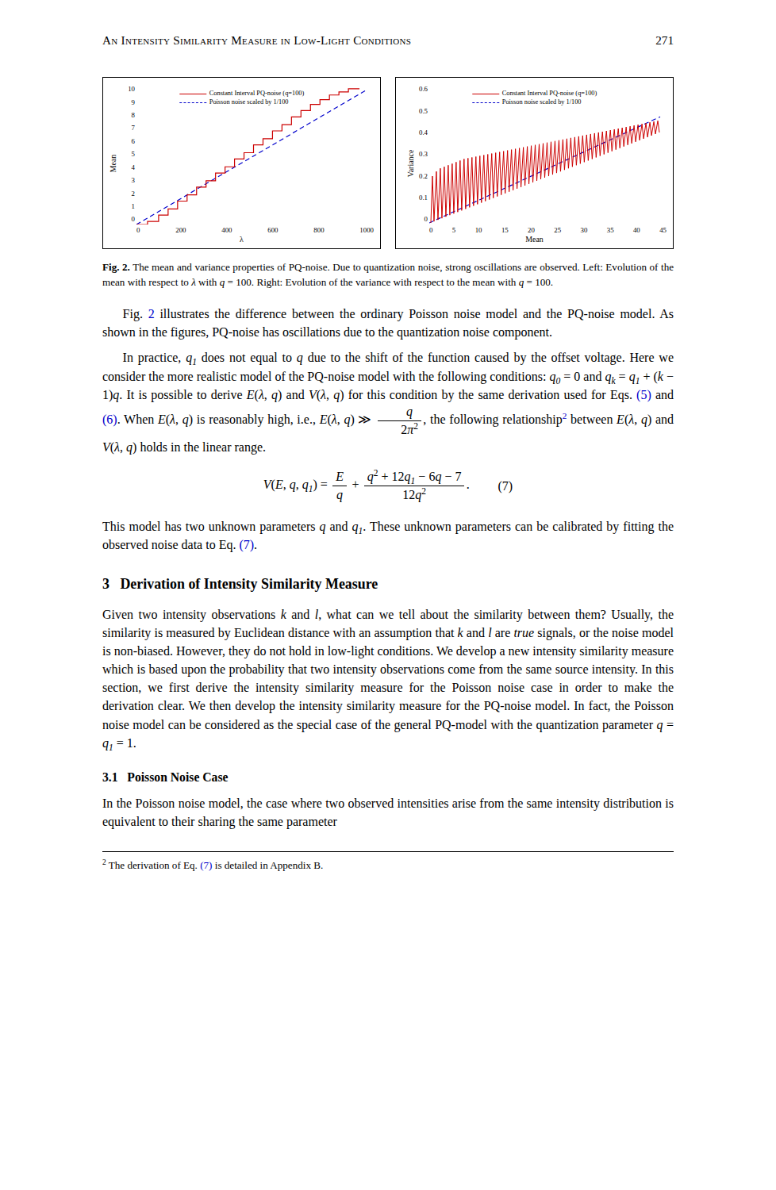An Intensity Similarity Measure in Low-Light Conditions 271
Mean
109876543210
Constant Interval PQ-noise (q=100)
Poisson noise scaled by 1/100
02004006008001000
λ
Variance
0.60.50.40.30.20.10
Constant Interval PQ-noise (q=100)
Poisson noise scaled by 1/100
051015202530354045
Mean
Fig. 2. The mean and variance properties of PQ-noise. Due to quantization noise, strong oscillations are observed. Left: Evolution of the mean with respect to λ with q = 100. Right: Evolution of the variance with respect to the mean with q = 100.
Fig. 2 illustrates the difference between the ordinary Poisson noise model and the PQ-noise model. As shown in the figures, PQ-noise has oscillations due to the quantization noise component.
In practice, q1 does not equal to q due to the shift of the function caused by the offset voltage. Here we consider the more realistic model of the PQ-noise model with the following conditions: q0 = 0 and qk = q1 + (k − 1)q. It is possible to derive E(λ, q) and V(λ, q) for this condition by the same derivation used for Eqs. (5) and (6). When E(λ, q) is reasonably high, i.e., E(λ, q) ≫ q 2π2, the following relationship2 between E(λ, q) and V(λ, q) holds in the linear range.
V(E, q, q1) = Eq + q2 + 12q1 − 6q − 712q2. (7)
This model has two unknown parameters q and q1. These unknown parameters can be calibrated by fitting the observed noise data to Eq. (7).
3 Derivation of Intensity Similarity Measure
Given two intensity observations k and l, what can we tell about the similarity between them? Usually, the similarity is measured by Euclidean distance with an assumption that k and l are true signals, or the noise model is non-biased. However, they do not hold in low-light conditions. We develop a new intensity similarity measure which is based upon the probability that two intensity observations come from the same source intensity. In this section, we first derive the intensity similarity measure for the Poisson noise case in order to make the derivation clear. We then develop the intensity similarity measure for the PQ-noise model. In fact, the Poisson noise model can be considered as the special case of the general PQ-model with the quantization parameter q = q1 = 1.
3.1 Poisson Noise Case
In the Poisson noise model, the case where two observed intensities arise from the same intensity distribution is equivalent to their sharing the same parameter
2 The derivation of Eq. (7) is detailed in Appendix B.